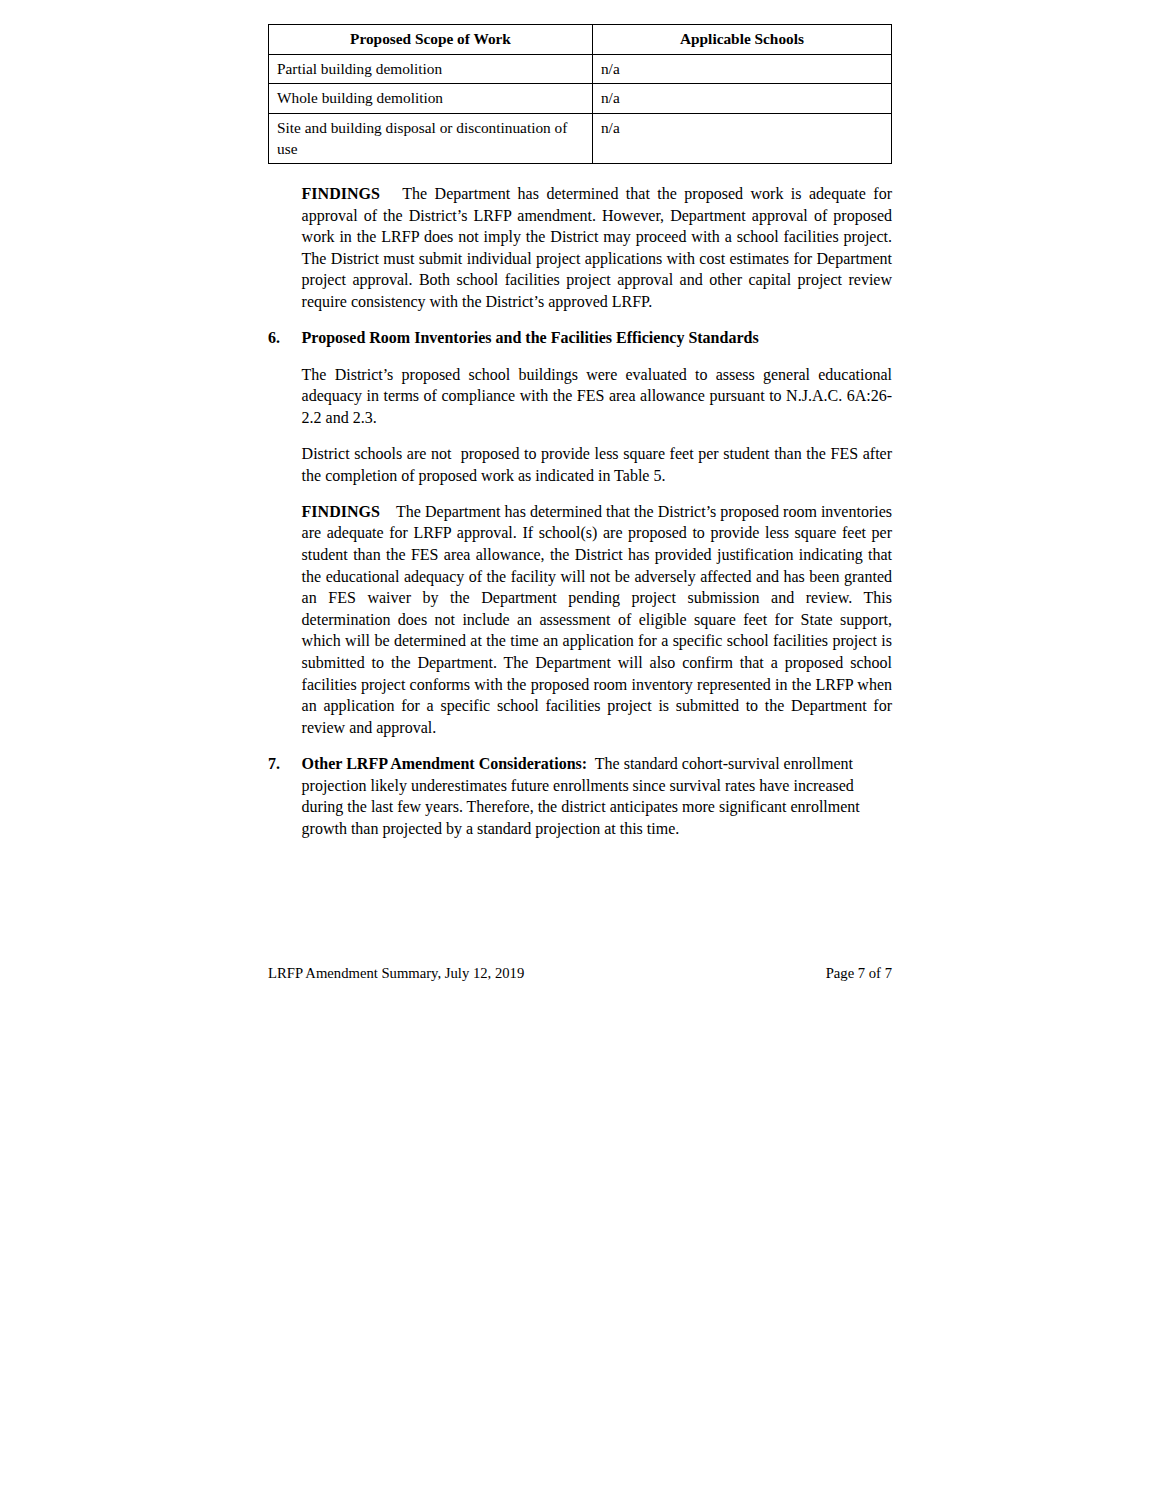| Proposed Scope of Work | Applicable Schools |
| --- | --- |
| Partial building demolition | n/a |
| Whole building demolition | n/a |
| Site and building disposal or discontinuation of use | n/a |
FINDINGS The Department has determined that the proposed work is adequate for approval of the District’s LRFP amendment. However, Department approval of proposed work in the LRFP does not imply the District may proceed with a school facilities project. The District must submit individual project applications with cost estimates for Department project approval. Both school facilities project approval and other capital project review require consistency with the District’s approved LRFP.
6. Proposed Room Inventories and the Facilities Efficiency Standards
The District’s proposed school buildings were evaluated to assess general educational adequacy in terms of compliance with the FES area allowance pursuant to N.J.A.C. 6A:26-2.2 and 2.3.
District schools are not proposed to provide less square feet per student than the FES after the completion of proposed work as indicated in Table 5.
FINDINGS The Department has determined that the District’s proposed room inventories are adequate for LRFP approval. If school(s) are proposed to provide less square feet per student than the FES area allowance, the District has provided justification indicating that the educational adequacy of the facility will not be adversely affected and has been granted an FES waiver by the Department pending project submission and review. This determination does not include an assessment of eligible square feet for State support, which will be determined at the time an application for a specific school facilities project is submitted to the Department. The Department will also confirm that a proposed school facilities project conforms with the proposed room inventory represented in the LRFP when an application for a specific school facilities project is submitted to the Department for review and approval.
7. Other LRFP Amendment Considerations: The standard cohort-survival enrollment projection likely underestimates future enrollments since survival rates have increased during the last few years. Therefore, the district anticipates more significant enrollment growth than projected by a standard projection at this time.
LRFP Amendment Summary, July 12, 2019 Page 7 of 7